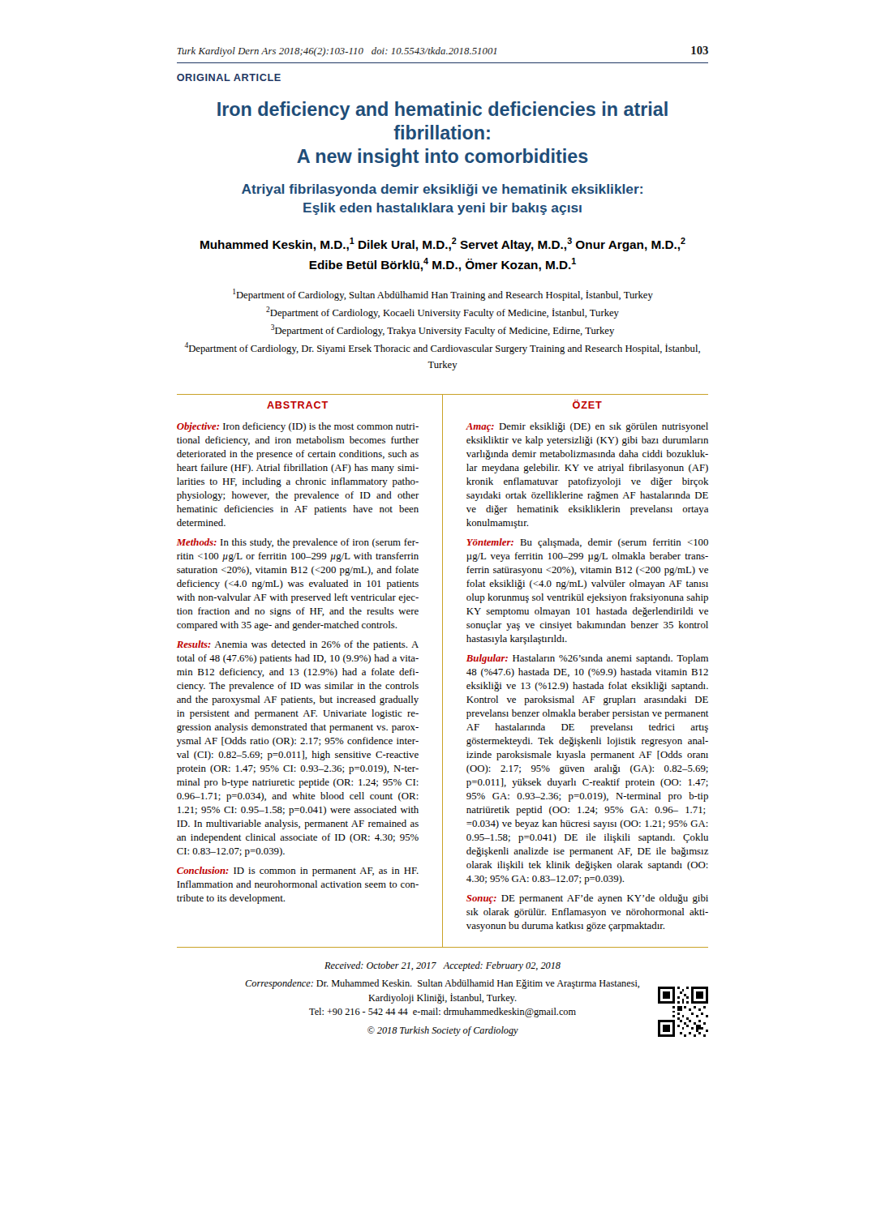Turk Kardiyol Dern Ars 2018;46(2):103-110 doi: 10.5543/tkda.2018.51001
103
ORIGINAL ARTICLE
Iron deficiency and hematinic deficiencies in atrial fibrillation:
A new insight into comorbidities
Atriyal fibrilasyonda demir eksikliği ve hematinik eksiklikler:
Eşlik eden hastalıklara yeni bir bakış açısı
Muhammed Keskin, M.D.,1 Dilek Ural, M.D.,2 Servet Altay, M.D.,3 Onur Argan, M.D.,2
Edibe Betül Börklü,4 M.D., Ömer Kozan, M.D.1
1Department of Cardiology, Sultan Abdülhamid Han Training and Research Hospital, İstanbul, Turkey
2Department of Cardiology, Kocaeli University Faculty of Medicine, İstanbul, Turkey
3Department of Cardiology, Trakya University Faculty of Medicine, Edirne, Turkey
4Department of Cardiology, Dr. Siyami Ersek Thoracic and Cardiovascular Surgery Training and Research Hospital, İstanbul, Turkey
ABSTRACT
Objective: Iron deficiency (ID) is the most common nutritional deficiency, and iron metabolism becomes further deteriorated in the presence of certain conditions, such as heart failure (HF). Atrial fibrillation (AF) has many similarities to HF, including a chronic inflammatory pathophysiology; however, the prevalence of ID and other hematinic deficiencies in AF patients have not been determined.
Methods: In this study, the prevalence of iron (serum ferritin <100 µg/L or ferritin 100–299 µg/L with transferrin saturation <20%), vitamin B12 (<200 pg/mL), and folate deficiency (<4.0 ng/mL) was evaluated in 101 patients with non-valvular AF with preserved left ventricular ejection fraction and no signs of HF, and the results were compared with 35 age- and gender-matched controls.
Results: Anemia was detected in 26% of the patients. A total of 48 (47.6%) patients had ID, 10 (9.9%) had a vitamin B12 deficiency, and 13 (12.9%) had a folate deficiency. The prevalence of ID was similar in the controls and the paroxysmal AF patients, but increased gradually in persistent and permanent AF. Univariate logistic regression analysis demonstrated that permanent vs. paroxysmal AF [Odds ratio (OR): 2.17; 95% confidence interval (CI): 0.82–5.69; p=0.011], high sensitive C-reactive protein (OR: 1.47; 95% CI: 0.93–2.36; p=0.019), N-terminal pro b-type natriuretic peptide (OR: 1.24; 95% CI: 0.96–1.71; p=0.034), and white blood cell count (OR: 1.21; 95% CI: 0.95–1.58; p=0.041) were associated with ID. In multivariable analysis, permanent AF remained as an independent clinical associate of ID (OR: 4.30; 95% CI: 0.83–12.07; p=0.039).
Conclusion: ID is common in permanent AF, as in HF. Inflammation and neurohormonal activation seem to contribute to its development.
ÖZET
Amaç: Demir eksikliği (DE) en sık görülen nutrisyonel eksikliktir ve kalp yetersizliği (KY) gibi bazı durumların varlığında demir metabolizmasında daha ciddi bozukluklar meydana gelebilir. KY ve atriyal fibrilasyonun (AF) kronik enflamatuvar patofizyoloji ve diğer birçok sayıdaki ortak özelliklerine rağmen AF hastalarında DE ve diğer hematinik eksikliklerin prevelansı ortaya konulmamıştır.
Yöntemler: Bu çalışmada, demir (serum ferritin <100 µg/L veya ferritin 100–299 µg/L olmakla beraber transferrin satürasyonu <20%), vitamin B12 (<200 pg/mL) ve folat eksikliği (<4.0 ng/mL) valvüler olmayan AF tanısı olup korunmuş sol ventrikül ejeksiyon fraksiyonuna sahip KY semptomu olmayan 101 hastada değerlendirildi ve sonuçlar yaş ve cinsiyet bakımından benzer 35 kontrol hastasıyla karşılaştırıldı.
Bulgular: Hastaların %26’sında anemi saptandı. Toplam 48 (%47.6) hastada DE, 10 (%9.9) hastada vitamin B12 eksikliği ve 13 (%12.9) hastada folat eksikliği saptandı. Kontrol ve paroksismal AF grupları arasındaki DE prevelansı benzer olmakla beraber persistan ve permanent AF hastalarında DE prevelansı tedrici artış göstermekteydi. Tek değişkenli lojistik regresyon analizinde paroksismale kıyasla permanent AF [Odds oranı (OO): 2.17; 95% güven aralığı (GA): 0.82–5.69; p=0.011], yüksek duyarlı C-reaktif protein (OO: 1.47; 95% GA: 0.93–2.36; p=0.019), N-terminal pro b-tip natriüretik peptid (OO: 1.24; 95% GA: 0.96– 1.71; =0.034) ve beyaz kan hücresi sayısı (OO: 1.21; 95% GA: 0.95–1.58; p=0.041) DE ile ilişkili saptandı. Çoklu değişkenli analizde ise permanent AF, DE ile bağımsız olarak ilişkili tek klinik değişken olarak saptandı (OO: 4.30; 95% GA: 0.83–12.07; p=0.039).
Sonuç: DE permanent AF’de aynen KY’de olduğu gibi sık olarak görülür. Enflamasyon ve nörohormonal aktivasyonun bu duruma katkısı göze çarpmaktadır.
Received: October 21, 2017 Accepted: February 02, 2018
Correspondence: Dr. Muhammed Keskin. Sultan Abdülhamid Han Eğitim ve Araştırma Hastanesi,
Kardiyoloji Kliniği, İstanbul, Turkey.
Tel: +90 216 - 542 44 44 e-mail: drmuhammedkeskin@gmail.com
© 2018 Turkish Society of Cardiology